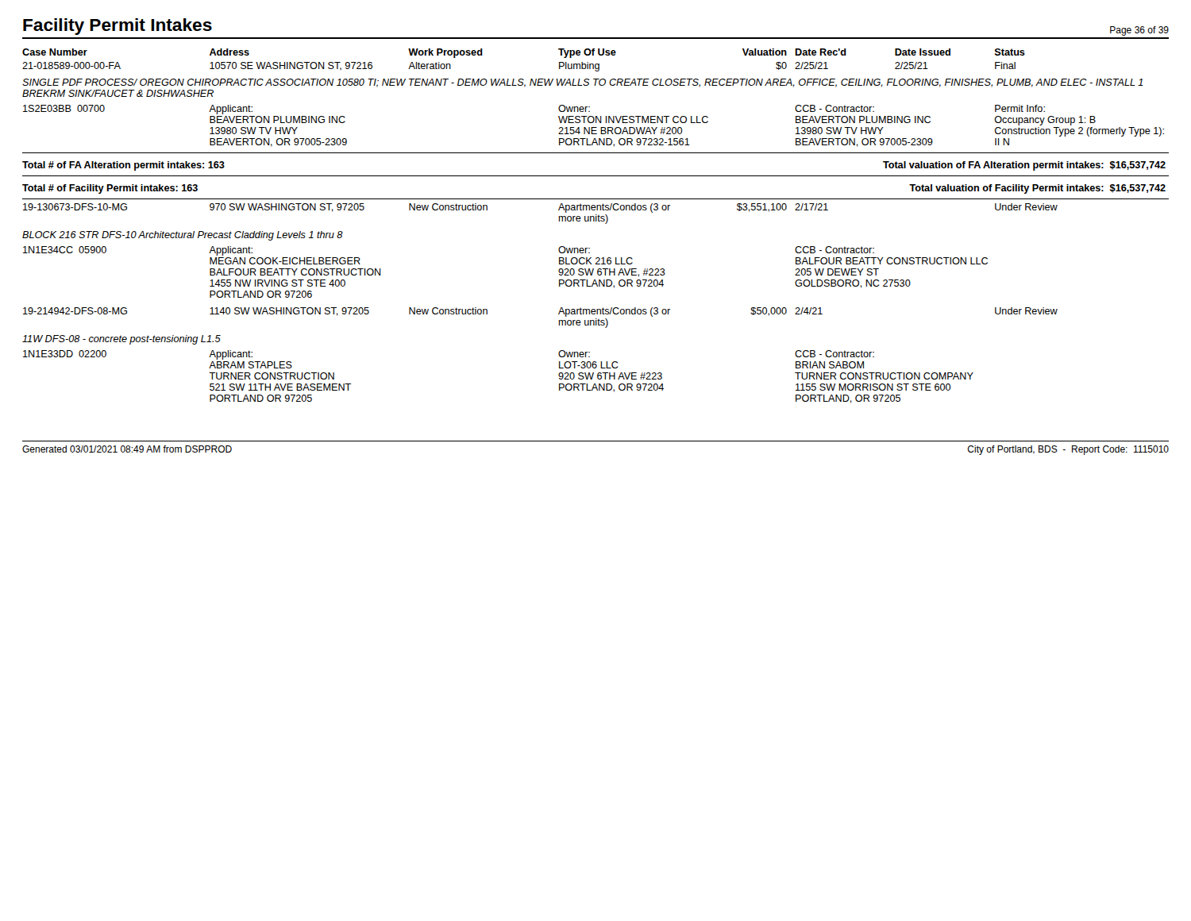Facility Permit Intakes
Page 36 of 39
| Case Number | Address | Work Proposed | Type Of Use | Valuation | Date Rec'd | Date Issued | Status |
| 21-018589-000-00-FA | 10570 SE WASHINGTON ST, 97216 | Alteration | Plumbing | $0 | 2/25/21 | 2/25/21 | Final |
| SINGLE PDF PROCESS/ OREGON CHIROPRACTIC ASSOCIATION 10580 TI; NEW TENANT - DEMO WALLS, NEW WALLS TO CREATE CLOSETS, RECEPTION AREA, OFFICE, CEILING, FLOORING, FINISHES, PLUMB, AND ELEC - INSTALL 1 BREKRM SINK/FAUCET & DISHWASHER |
| 1S2E03BB 00700 | Applicant: BEAVERTON PLUMBING INC 13980 SW TV HWY BEAVERTON, OR 97005-2309 | Owner: WESTON INVESTMENT CO LLC 2154 NE BROADWAY #200 PORTLAND, OR 97232-1561 | CCB - Contractor: BEAVERTON PLUMBING INC 13980 SW TV HWY BEAVERTON, OR 97005-2309 | Permit Info: Occupancy Group 1: B Construction Type 2 (formerly Type 1): II N |
| Total # of FA Alteration permit intakes: 163 | Total valuation of FA Alteration permit intakes: $16,537,742 |
| Total # of Facility Permit intakes: 163 | Total valuation of Facility Permit intakes: $16,537,742 |
| 19-130673-DFS-10-MG | 970 SW WASHINGTON ST, 97205 | New Construction | Apartments/Condos (3 or more units) | $3,551,100 | 2/17/21 | | Under Review |
| BLOCK 216 STR DFS-10 Architectural Precast Cladding Levels 1 thru 8 |
| 1N1E34CC 05900 | Applicant: MEGAN COOK-EICHELBERGER BALFOUR BEATTY CONSTRUCTION 1455 NW IRVING ST STE 400 PORTLAND OR 97206 | Owner: BLOCK 216 LLC 920 SW 6TH AVE, #223 PORTLAND, OR 97204 | CCB - Contractor: BALFOUR BEATTY CONSTRUCTION LLC 205 W DEWEY ST GOLDSBORO, NC 27530 | |
| 19-214942-DFS-08-MG | 1140 SW WASHINGTON ST, 97205 | New Construction | Apartments/Condos (3 or more units) | $50,000 | 2/4/21 | | Under Review |
| 11W DFS-08 - concrete post-tensioning L1.5 |
| 1N1E33DD 02200 | Applicant: ABRAM STAPLES TURNER CONSTRUCTION 521 SW 11TH AVE BASEMENT PORTLAND OR 97205 | Owner: LOT-306 LLC 920 SW 6TH AVE #223 PORTLAND, OR 97204 | CCB - Contractor: BRIAN SABOM TURNER CONSTRUCTION COMPANY 1155 SW MORRISON ST STE 600 PORTLAND, OR 97205 | |
Generated 03/01/2021 08:49 AM from DSPPROD
City of Portland, BDS - Report Code: 1115010